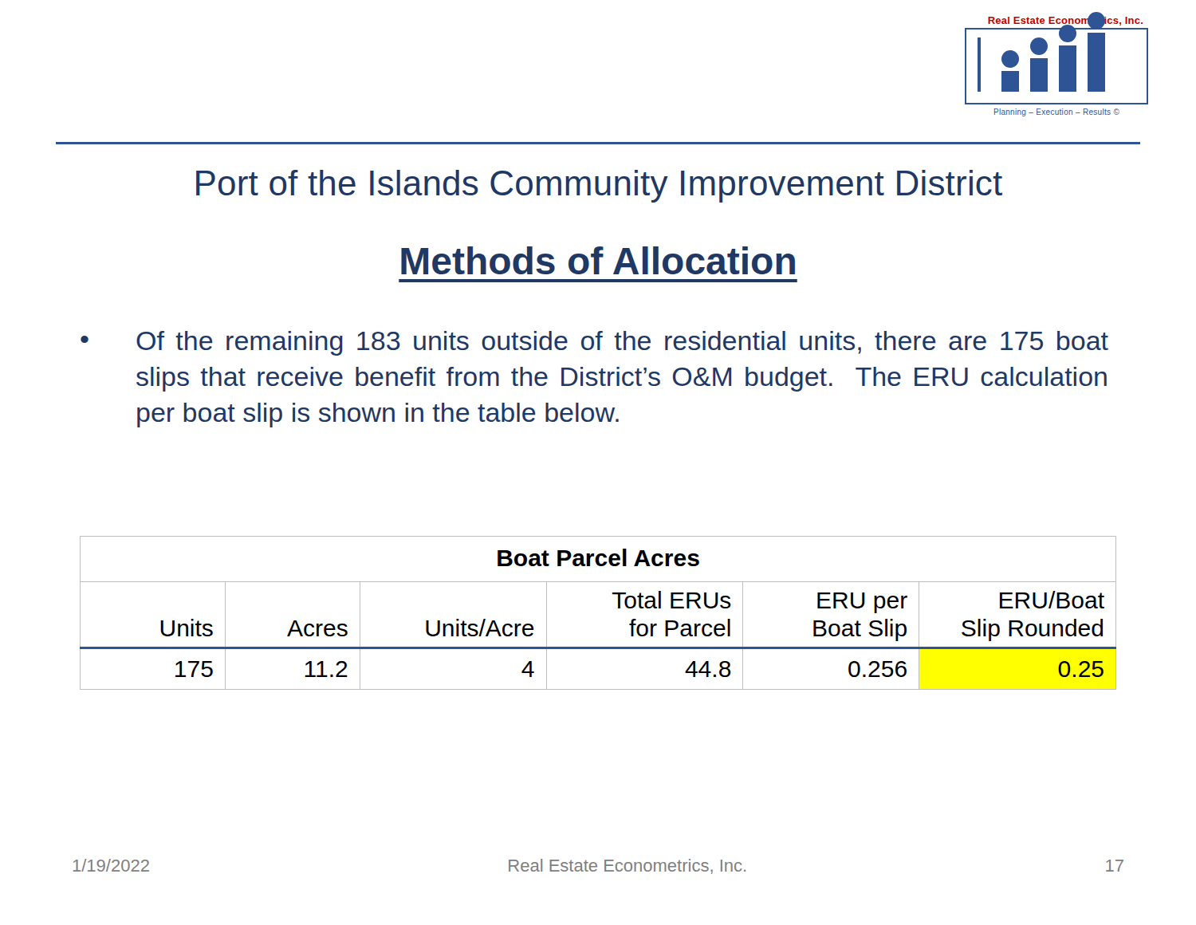Real Estate Econometrics, Inc.
Planning – Execution – Results ©
Port of the Islands Community Improvement District
Methods of Allocation
Of the remaining 183 units outside of the residential units, there are 175 boat slips that receive benefit from the District’s O&M budget. The ERU calculation per boat slip is shown in the table below.
Boat Parcel Acres
| Units | Acres | Units/Acre | Total ERUs for Parcel | ERU per Boat Slip | ERU/Boat Slip Rounded |
| --- | --- | --- | --- | --- | --- |
| 175 | 11.2 | 4 | 44.8 | 0.256 | 0.25 |
1/19/2022
Real Estate Econometrics, Inc.
17